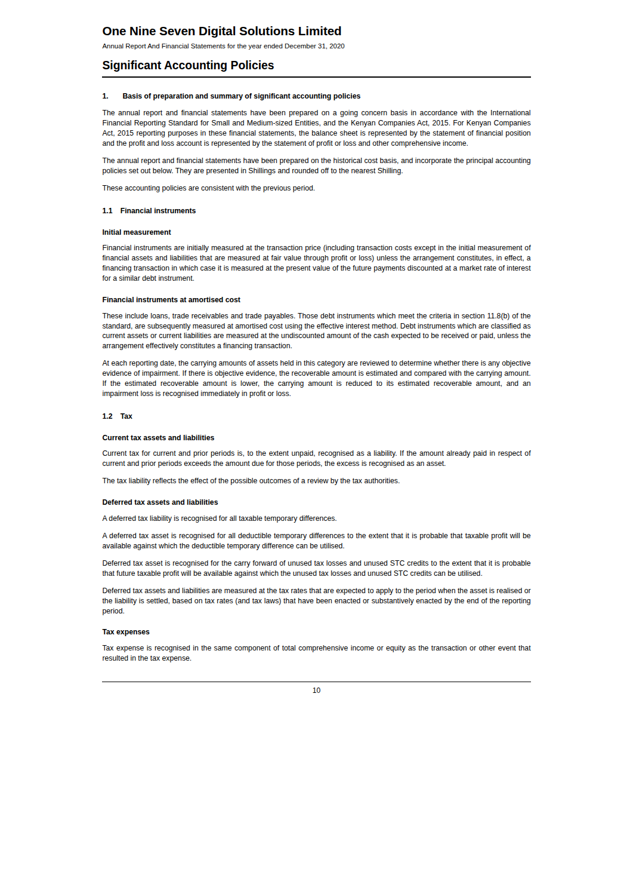One Nine Seven Digital Solutions Limited
Annual Report And Financial Statements for the year ended December 31, 2020
Significant Accounting Policies
1. Basis of preparation and summary of significant accounting policies
The annual report and financial statements have been prepared on a going concern basis in accordance with the International Financial Reporting Standard for Small and Medium-sized Entities, and the Kenyan Companies Act, 2015. For Kenyan Companies Act, 2015 reporting purposes in these financial statements, the balance sheet is represented by the statement of financial position and the profit and loss account is represented by the statement of profit or loss and other comprehensive income.
The annual report and financial statements have been prepared on the historical cost basis, and incorporate the principal accounting policies set out below. They are presented in Shillings and rounded off to the nearest Shilling.
These accounting policies are consistent with the previous period.
1.1 Financial instruments
Initial measurement
Financial instruments are initially measured at the transaction price (including transaction costs except in the initial measurement of financial assets and liabilities that are measured at fair value through profit or loss) unless the arrangement constitutes, in effect, a financing transaction in which case it is measured at the present value of the future payments discounted at a market rate of interest for a similar debt instrument.
Financial instruments at amortised cost
These include loans, trade receivables and trade payables. Those debt instruments which meet the criteria in section 11.8(b) of the standard, are subsequently measured at amortised cost using the effective interest method. Debt instruments which are classified as current assets or current liabilities are measured at the undiscounted amount of the cash expected to be received or paid, unless the arrangement effectively constitutes a financing transaction.
At each reporting date, the carrying amounts of assets held in this category are reviewed to determine whether there is any objective evidence of impairment. If there is objective evidence, the recoverable amount is estimated and compared with the carrying amount. If the estimated recoverable amount is lower, the carrying amount is reduced to its estimated recoverable amount, and an impairment loss is recognised immediately in profit or loss.
1.2 Tax
Current tax assets and liabilities
Current tax for current and prior periods is, to the extent unpaid, recognised as a liability. If the amount already paid in respect of current and prior periods exceeds the amount due for those periods, the excess is recognised as an asset.
The tax liability reflects the effect of the possible outcomes of a review by the tax authorities.
Deferred tax assets and liabilities
A deferred tax liability is recognised for all taxable temporary differences.
A deferred tax asset is recognised for all deductible temporary differences to the extent that it is probable that taxable profit will be available against which the deductible temporary difference can be utilised.
Deferred tax asset is recognised for the carry forward of unused tax losses and unused STC credits to the extent that it is probable that future taxable profit will be available against which the unused tax losses and unused STC credits can be utilised.
Deferred tax assets and liabilities are measured at the tax rates that are expected to apply to the period when the asset is realised or the liability is settled, based on tax rates (and tax laws) that have been enacted or substantively enacted by the end of the reporting period.
Tax expenses
Tax expense is recognised in the same component of total comprehensive income or equity as the transaction or other event that resulted in the tax expense.
10